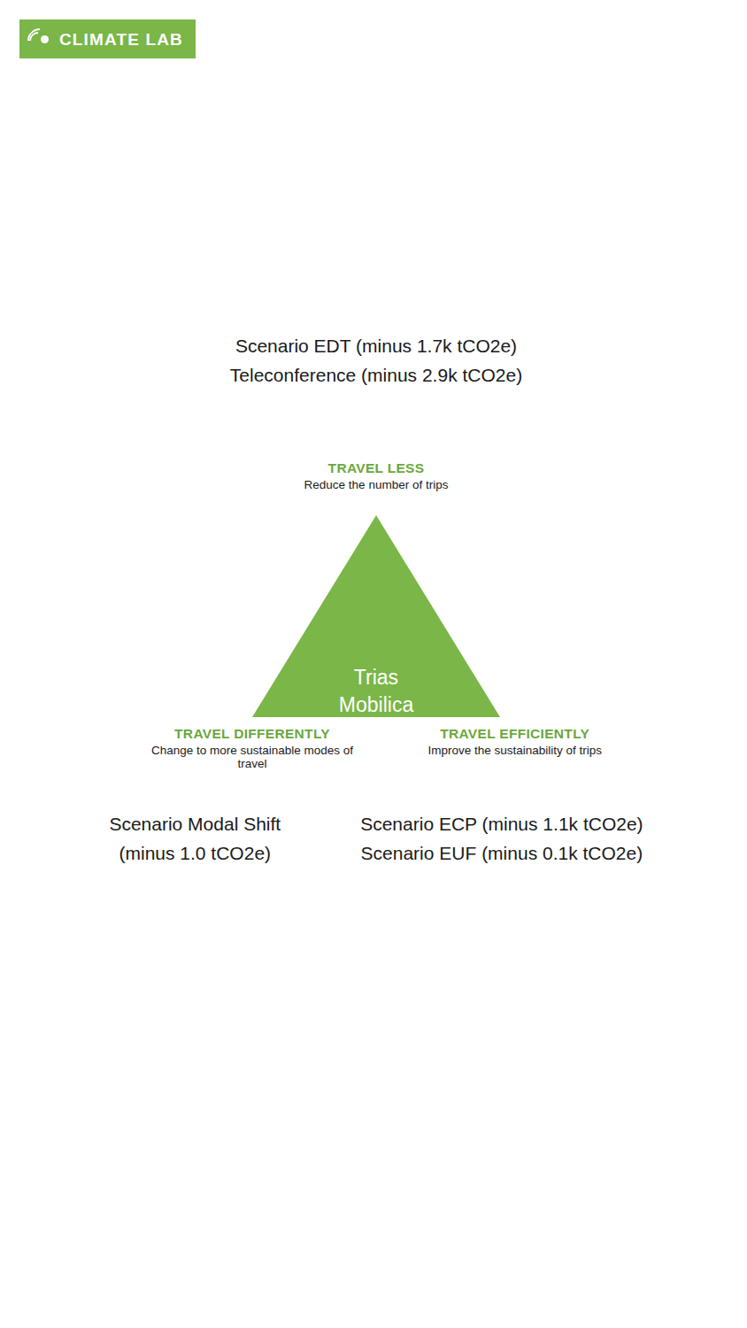Climate Lab
Scenario EDT (minus 1.7k tCO2e)
Teleconference (minus 2.9k tCO2e)
TRAVEL LESS
Reduce the number of trips
Trias
Mobilica
TRAVEL DIFFERENTLY
Change to more sustainable modes of travel
TRAVEL EFFICIENTLY
Improve the sustainability of trips
Scenario Modal Shift
(minus 1.0 tCO2e)
Scenario ECP (minus 1.1k tCO2e)
Scenario EUF (minus 0.1k tCO2e)